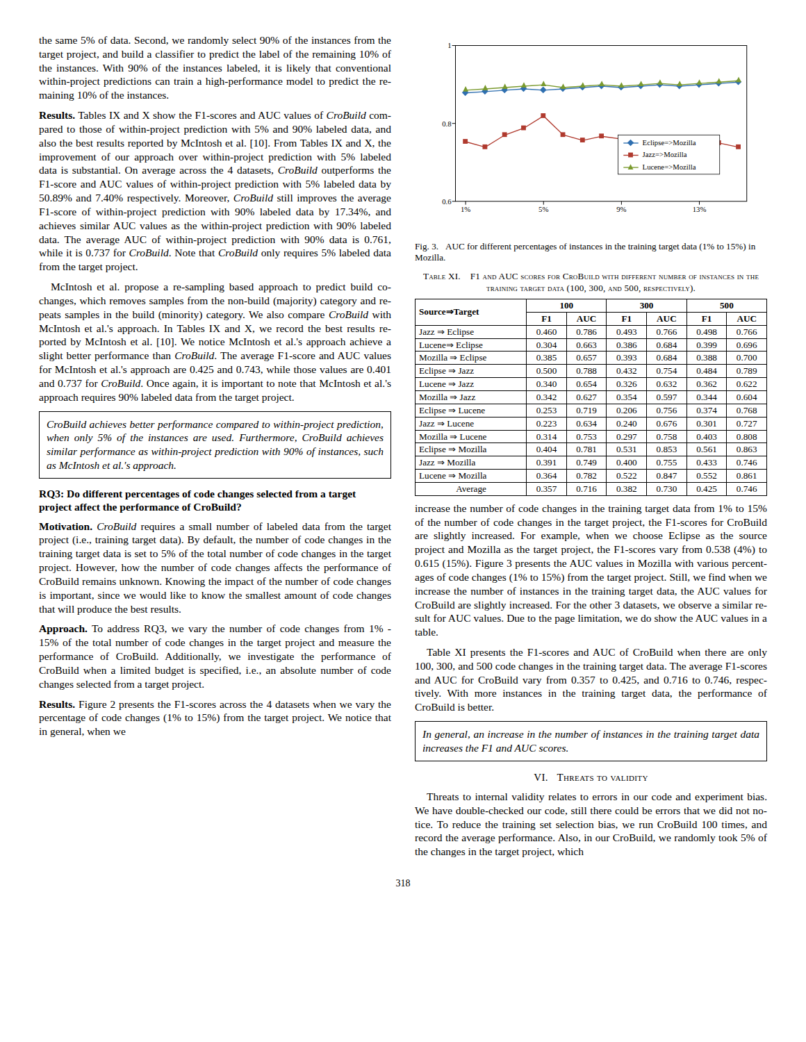the same 5% of data. Second, we randomly select 90% of the instances from the target project, and build a classifier to predict the label of the remaining 10% of the instances. With 90% of the instances labeled, it is likely that conventional within-project predictions can train a high-performance model to predict the remaining 10% of the instances.
Results. Tables IX and X show the F1-scores and AUC values of CroBuild compared to those of within-project prediction with 5% and 90% labeled data, and also the best results reported by McIntosh et al. [10]. From Tables IX and X, the improvement of our approach over within-project prediction with 5% labeled data is substantial. On average across the 4 datasets, CroBuild outperforms the F1-score and AUC values of within-project prediction with 5% labeled data by 50.89% and 7.40% respectively. Moreover, CroBuild still improves the average F1-score of within-project prediction with 90% labeled data by 17.34%, and achieves similar AUC values as the within-project prediction with 90% labeled data. The average AUC of within-project prediction with 90% data is 0.761, while it is 0.737 for CroBuild. Note that CroBuild only requires 5% labeled data from the target project.
McIntosh et al. propose a re-sampling based approach to predict build co-changes, which removes samples from the non-build (majority) category and repeats samples in the build (minority) category. We also compare CroBuild with McIntosh et al.'s approach. In Tables IX and X, we record the best results reported by McIntosh et al. [10]. We notice McIntosh et al.'s approach achieve a slight better performance than CroBuild. The average F1-score and AUC values for McIntosh et al.'s approach are 0.425 and 0.743, while those values are 0.401 and 0.737 for CroBuild. Once again, it is important to note that McIntosh et al.'s approach requires 90% labeled data from the target project.
CroBuild achieves better performance compared to within-project prediction, when only 5% of the instances are used. Furthermore, CroBuild achieves similar performance as within-project prediction with 90% of instances, such as McIntosh et al.'s approach.
RQ3: Do different percentages of code changes selected from a target project affect the performance of CroBuild?
Motivation. CroBuild requires a small number of labeled data from the target project (i.e., training target data). By default, the number of code changes in the training target data is set to 5% of the total number of code changes in the target project. However, how the number of code changes affects the performance of CroBuild remains unknown. Knowing the impact of the number of code changes is important, since we would like to know the smallest amount of code changes that will produce the best results.
Approach. To address RQ3, we vary the number of code changes from 1% - 15% of the total number of code changes in the target project and measure the performance of CroBuild. Additionally, we investigate the performance of CroBuild when a limited budget is specified, i.e., an absolute number of code changes selected from a target project.
Results. Figure 2 presents the F1-scores across the 4 datasets when we vary the percentage of code changes (1% to 15%) from the target project. We notice that in general, when we
1 0.8 0.6 1% 5% 9% 13% Eclipse=>Mozilla Jazz=>Mozilla Lucene=>Mozilla
Fig. 3. AUC for different percentages of instances in the training target data (1% to 15%) in Mozilla.
Table XI. F1 and AUC scores for CroBuild with different number of instances in the training target data (100, 300, and 500, respectively).
| Source⇒Target | 100 | 300 | 500 |
| --- | --- | --- | --- |
| F1 | AUC | F1 | AUC | F1 | AUC |
| Jazz ⇒ Eclipse | 0.460 | 0.786 | 0.493 | 0.766 | 0.498 | 0.766 |
| Lucene⇒ Eclipse | 0.304 | 0.663 | 0.386 | 0.684 | 0.399 | 0.696 |
| Mozilla ⇒ Eclipse | 0.385 | 0.657 | 0.393 | 0.684 | 0.388 | 0.700 |
| Eclipse ⇒ Jazz | 0.500 | 0.788 | 0.432 | 0.754 | 0.484 | 0.789 |
| Lucene ⇒ Jazz | 0.340 | 0.654 | 0.326 | 0.632 | 0.362 | 0.622 |
| Mozilla ⇒ Jazz | 0.342 | 0.627 | 0.354 | 0.597 | 0.344 | 0.604 |
| Eclipse ⇒ Lucene | 0.253 | 0.719 | 0.206 | 0.756 | 0.374 | 0.768 |
| Jazz ⇒ Lucene | 0.223 | 0.634 | 0.240 | 0.676 | 0.301 | 0.727 |
| Mozilla ⇒ Lucene | 0.314 | 0.753 | 0.297 | 0.758 | 0.403 | 0.808 |
| Eclipse ⇒ Mozilla | 0.404 | 0.781 | 0.531 | 0.853 | 0.561 | 0.863 |
| Jazz ⇒ Mozilla | 0.391 | 0.749 | 0.400 | 0.755 | 0.433 | 0.746 |
| Lucene ⇒ Mozilla | 0.364 | 0.782 | 0.522 | 0.847 | 0.552 | 0.861 |
| Average | 0.357 | 0.716 | 0.382 | 0.730 | 0.425 | 0.746 |
increase the number of code changes in the training target data from 1% to 15% of the number of code changes in the target project, the F1-scores for CroBuild are slightly increased. For example, when we choose Eclipse as the source project and Mozilla as the target project, the F1-scores vary from 0.538 (4%) to 0.615 (15%). Figure 3 presents the AUC values in Mozilla with various percentages of code changes (1% to 15%) from the target project. Still, we find when we increase the number of instances in the training target data, the AUC values for CroBuild are slightly increased. For the other 3 datasets, we observe a similar result for AUC values. Due to the page limitation, we do show the AUC values in a table.
Table XI presents the F1-scores and AUC of CroBuild when there are only 100, 300, and 500 code changes in the training target data. The average F1-scores and AUC for CroBuild vary from 0.357 to 0.425, and 0.716 to 0.746, respectively. With more instances in the training target data, the performance of CroBuild is better.
In general, an increase in the number of instances in the training target data increases the F1 and AUC scores.
VI. Threats to validity
Threats to internal validity relates to errors in our code and experiment bias. We have double-checked our code, still there could be errors that we did not notice. To reduce the training set selection bias, we run CroBuild 100 times, and record the average performance. Also, in our CroBuild, we randomly took 5% of the changes in the target project, which
318